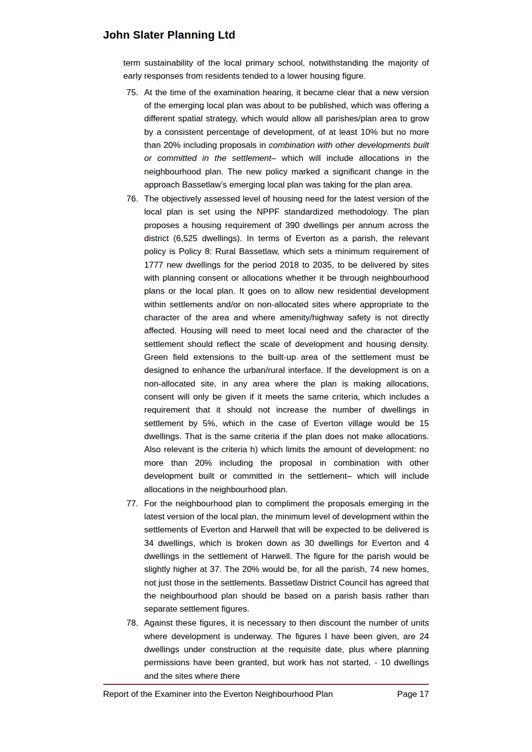John Slater Planning Ltd
term sustainability of the local primary school, notwithstanding the majority of early responses from residents tended to a lower housing figure.
75. At the time of the examination hearing, it became clear that a new version of the emerging local plan was about to be published, which was offering a different spatial strategy, which would allow all parishes/plan area to grow by a consistent percentage of development, of at least 10% but no more than 20% including proposals in combination with other developments built or committed in the settlement– which will include allocations in the neighbourhood plan. The new policy marked a significant change in the approach Bassetlaw’s emerging local plan was taking for the plan area.
76. The objectively assessed level of housing need for the latest version of the local plan is set using the NPPF standardized methodology. The plan proposes a housing requirement of 390 dwellings per annum across the district (6,525 dwellings). In terms of Everton as a parish, the relevant policy is Policy 8: Rural Bassetlaw, which sets a minimum requirement of 1777 new dwellings for the period 2018 to 2035, to be delivered by sites with planning consent or allocations whether it be through neighbourhood plans or the local plan. It goes on to allow new residential development within settlements and/or on non-allocated sites where appropriate to the character of the area and where amenity/highway safety is not directly affected. Housing will need to meet local need and the character of the settlement should reflect the scale of development and housing density. Green field extensions to the built-up area of the settlement must be designed to enhance the urban/rural interface. If the development is on a non-allocated site, in any area where the plan is making allocations, consent will only be given if it meets the same criteria, which includes a requirement that it should not increase the number of dwellings in settlement by 5%, which in the case of Everton village would be 15 dwellings. That is the same criteria if the plan does not make allocations. Also relevant is the criteria h) which limits the amount of development: no more than 20% including the proposal in combination with other development built or committed in the settlement– which will include allocations in the neighbourhood plan.
77. For the neighbourhood plan to compliment the proposals emerging in the latest version of the local plan, the minimum level of development within the settlements of Everton and Harwell that will be expected to be delivered is 34 dwellings, which is broken down as 30 dwellings for Everton and 4 dwellings in the settlement of Harwell. The figure for the parish would be slightly higher at 37. The 20% would be, for all the parish, 74 new homes, not just those in the settlements. Bassetlaw District Council has agreed that the neighbourhood plan should be based on a parish basis rather than separate settlement figures.
78. Against these figures, it is necessary to then discount the number of units where development is underway. The figures I have been given, are 24 dwellings under construction at the requisite date, plus where planning permissions have been granted, but work has not started, - 10 dwellings and the sites where there
Report of the Examiner into the Everton Neighbourhood Plan Page 17